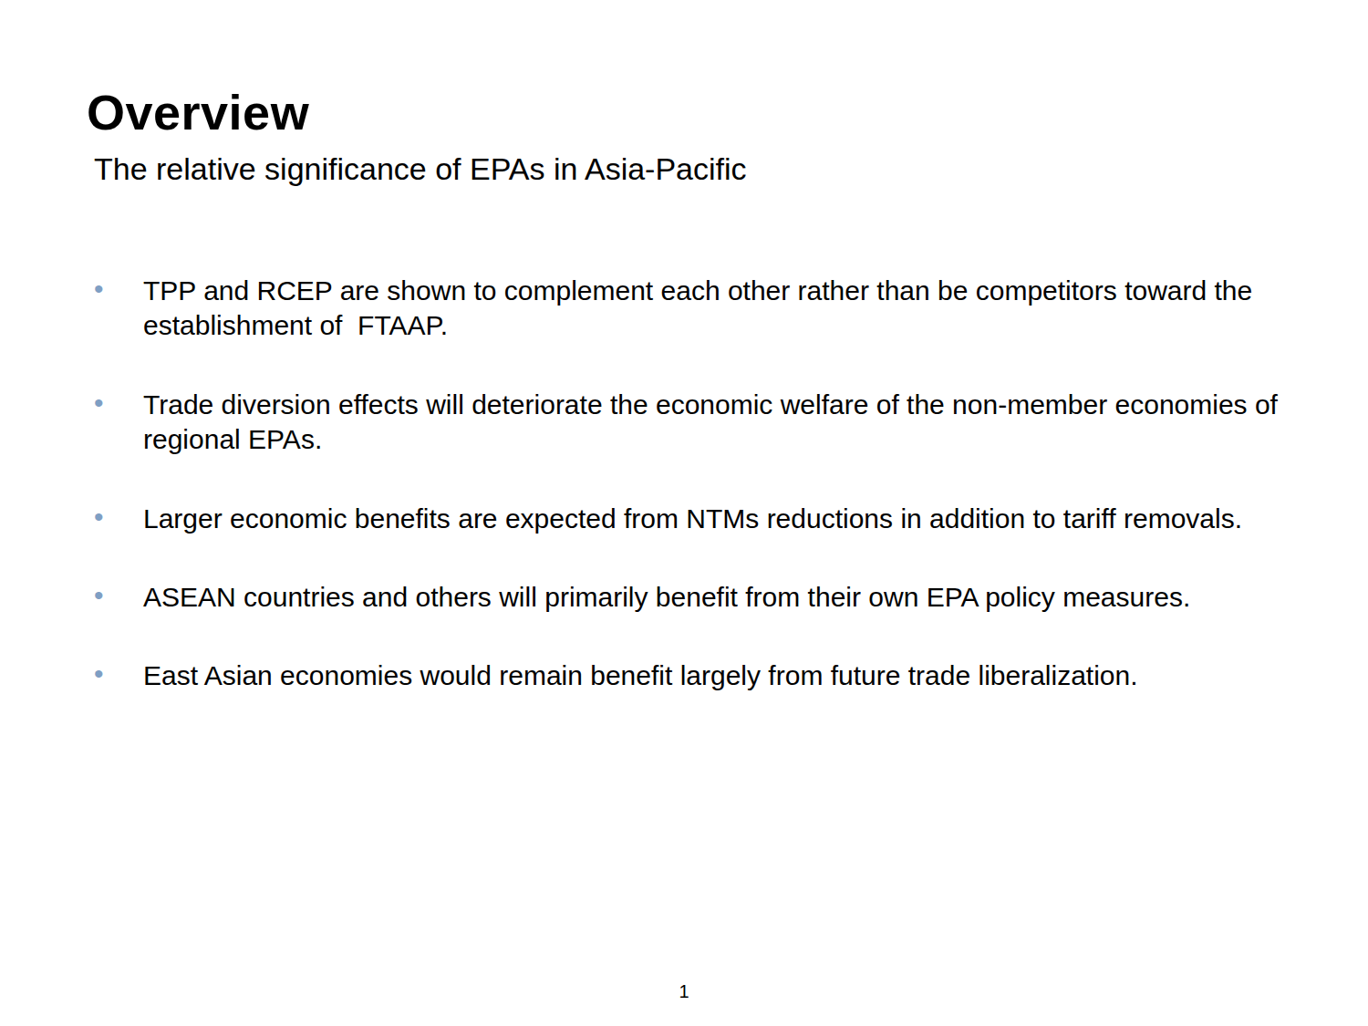Overview
The relative significance of EPAs in Asia-Pacific
TPP and RCEP are shown to complement each other rather than be competitors toward the establishment of FTAAP.
Trade diversion effects will deteriorate the economic welfare of the non-member economies of regional EPAs.
Larger economic benefits are expected from NTMs reductions in addition to tariff removals.
ASEAN countries and others will primarily benefit from their own EPA policy measures.
East Asian economies would remain benefit largely from future trade liberalization.
1